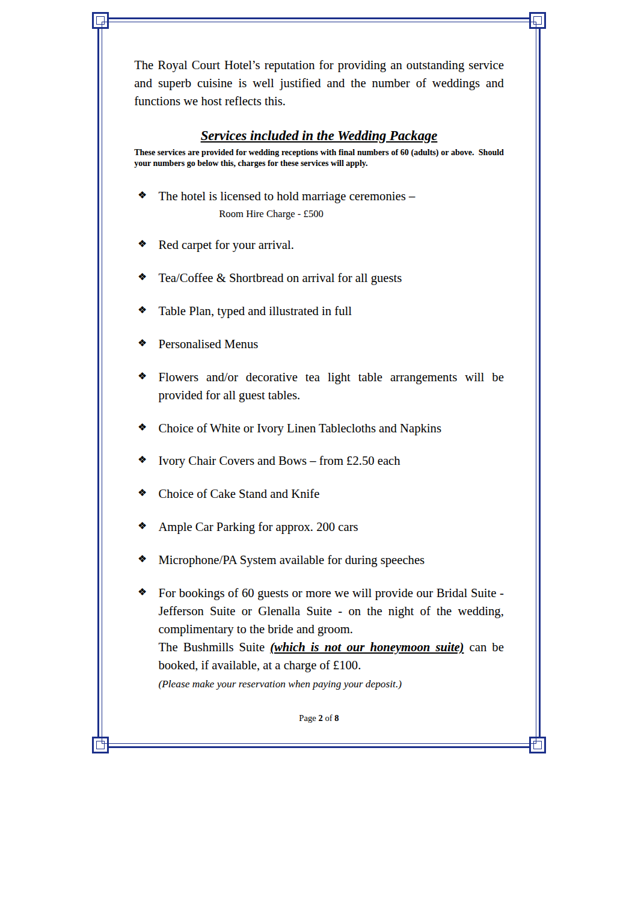The Royal Court Hotel’s reputation for providing an outstanding service and superb cuisine is well justified and the number of weddings and functions we host reflects this.
Services included in the Wedding Package
These services are provided for wedding receptions with final numbers of 60 (adults) or above. Should your numbers go below this, charges for these services will apply.
The hotel is licensed to hold marriage ceremonies – Room Hire Charge - £500
Red carpet for your arrival.
Tea/Coffee & Shortbread on arrival for all guests
Table Plan, typed and illustrated in full
Personalised Menus
Flowers and/or decorative tea light table arrangements will be provided for all guest tables.
Choice of White or Ivory Linen Tablecloths and Napkins
Ivory Chair Covers and Bows – from £2.50 each
Choice of Cake Stand and Knife
Ample Car Parking for approx. 200 cars
Microphone/PA System available for during speeches
For bookings of 60 guests or more we will provide our Bridal Suite - Jefferson Suite or Glenalla Suite - on the night of the wedding, complimentary to the bride and groom.
The Bushmills Suite (which is not our honeymoon suite) can be booked, if available, at a charge of £100.
(Please make your reservation when paying your deposit.)
Page 2 of 8